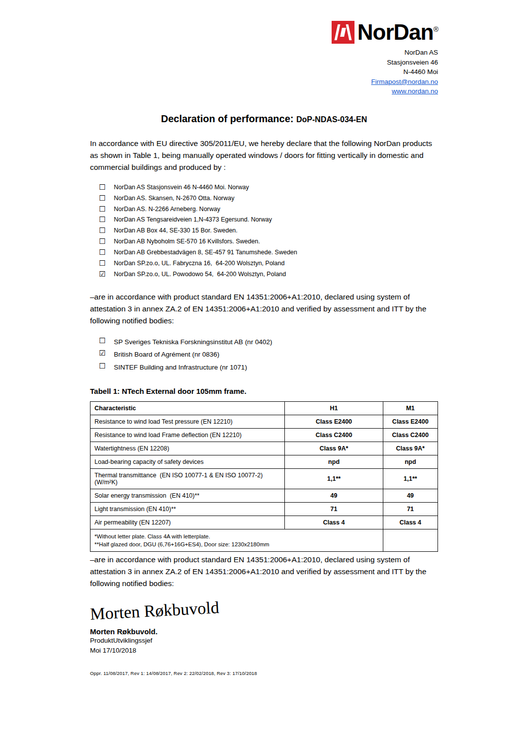NorDan®
NorDan AS
Stasjonsveien 46
N-4460 Moi
Firmapost@nordan.no
www.nordan.no
Declaration of performance: DoP-NDAS-034-EN
In accordance with EU directive 305/2011/EU, we hereby declare that the following NorDan products as shown in Table 1, being manually operated windows / doors for fitting vertically in domestic and commercial buildings and produced by :
NorDan AS Stasjonsvein 46 N-4460 Moi. Norway
NorDan AS. Skansen, N-2670 Otta. Norway
NorDan AS. N-2266 Arneberg. Norway
NorDan AS Tengsareidveien 1,N-4373 Egersund. Norway
NorDan AB Box 44, SE-330 15 Bor. Sweden.
NorDan AB Nyboholm SE-570 16 Kvillsfors. Sweden.
NorDan AB Grebbestadvägen 8, SE-457 91 Tanumshede. Sweden
NorDan SP.zo.o, UL. Fabryczna 16, 64-200 Wolsztyn, Poland
NorDan SP.zo.o, UL. Powodowo 54, 64-200 Wolsztyn, Poland
–are in accordance with product standard EN 14351:2006+A1:2010, declared using system of attestation 3 in annex ZA.2 of EN 14351:2006+A1:2010 and verified by assessment and ITT by the following notified bodies:
SP Sveriges Tekniska Forskningsinstitut AB (nr 0402)
British Board of Agrément (nr 0836)
SINTEF Building and Infrastructure (nr 1071)
Tabell 1: NTech External door 105mm frame.
| Characteristic | H1 | M1 |
| --- | --- | --- |
| Resistance to wind load Test pressure (EN 12210) | Class E2400 | Class E2400 |
| Resistance to wind load Frame deflection (EN 12210) | Class C2400 | Class C2400 |
| Watertightness (EN 12208) | Class 9A* | Class 9A* |
| Load-bearing capacity of safety devices | npd | npd |
| Thermal transmittance (EN ISO 10077-1 & EN ISO 10077-2) (W/m²K) | 1,1** | 1,1** |
| Solar energy transmission (EN 410)** | 49 | 49 |
| Light transmission (EN 410)** | 71 | 71 |
| Air permeability (EN 12207) | Class 4 | Class 4 |
| *Without letter plate. Class 4A with letterplate. **Half glazed door, DGU (6,76+16G+ES4), Door size: 1230x2180mm | |
–are in accordance with product standard EN 14351:2006+A1:2010, declared using system of attestation 3 in annex ZA.2 of EN 14351:2006+A1:2010 and verified by assessment and ITT by the following notified bodies:
Morten Røkbuvold
Morten Røkbuvold.
ProduktUtviklingssjef
Moi 17/10/2018
Oppr. 11/08/2017, Rev 1: 14/08/2017, Rev 2: 22/02/2018, Rev 3: 17/10/2018